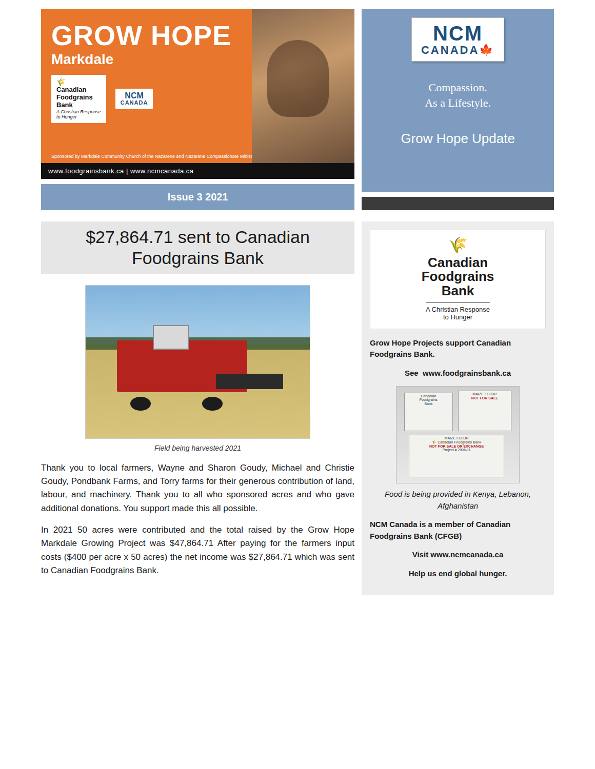GROW HOPE
Markdale
🌾
Canadian
Foodgrains
Bank A Christian Response
to Hunger
NCM CANADA
Sponsored by Markdale Community Church of the Nazarene and Nazarene Compassionate Ministries Canada
www.foodgrainsbank.ca | www.ncmcanada.ca
Issue 3 2021
NCM
CANADA🍁
Compassion.
As a Lifestyle.
Grow Hope Update
$27,864.71 sent to Canadian Foodgrains Bank
Field being harvested 2021
Thank you to local farmers, Wayne and Sharon Goudy, Michael and Christie Goudy, Pondbank Farms, and Torry farms for their generous contribution of land, labour, and machinery. Thank you to all who sponsored acres and who gave additional donations. You support made this all possible.
In 2021 50 acres were contributed and the total raised by the Grow Hope Markdale Growing Project was $47,864.71 After paying for the farmers input costs ($400 per acre x 50 acres) the net income was $27,864.71 which was sent to Canadian Foodgrains Bank.
🌾
Canadian
Foodgrains
Bank
A Christian Response
to Hunger
Grow Hope Projects support Canadian Foodgrains Bank.
See www.foodgrainsbank.ca
Canadian
Foodgrains
Bank
MAIZE FLOUR
NOT FOR SALE
MAIZE FLOUR
🌾 Canadian Foodgrains Bank
NOT FOR SALE OR EXCHANGE
Project # 2906-11
Food is being provided in Kenya, Lebanon, Afghanistan
NCM Canada is a member of Canadian Foodgrains Bank (CFGB)
Visit www.ncmcanada.ca
Help us end global hunger.